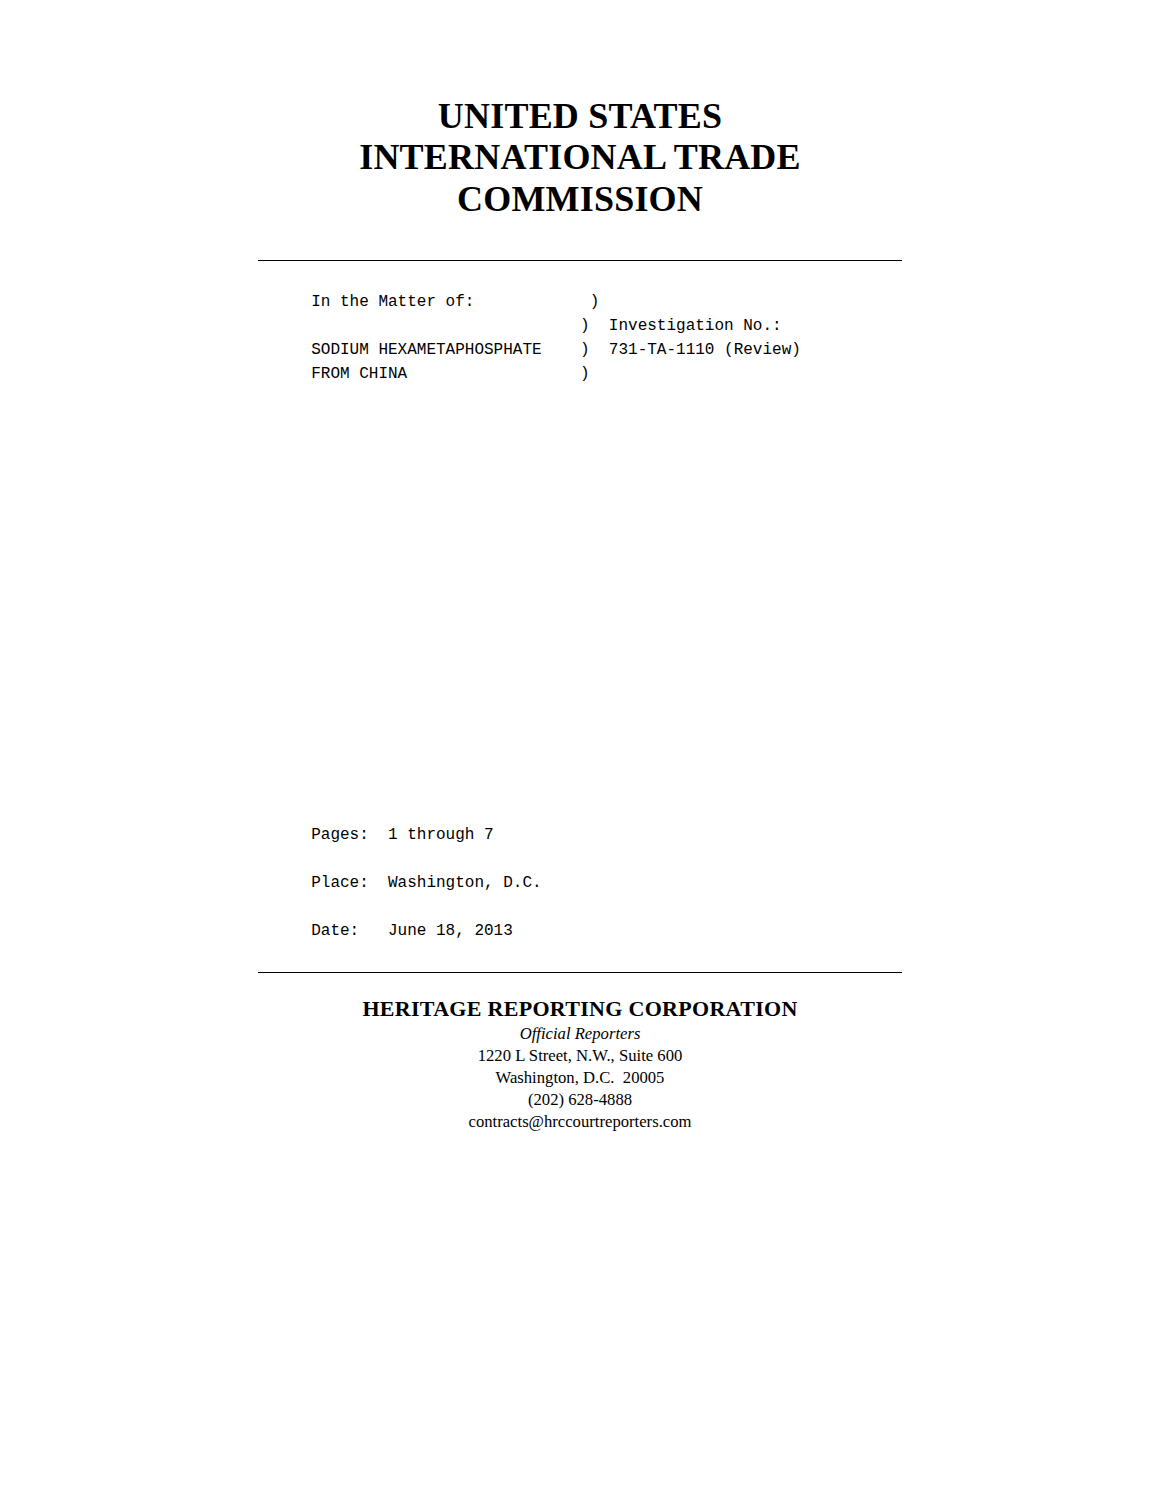UNITED STATES
INTERNATIONAL TRADE COMMISSION
In the Matter of: ) ) Investigation No.: SODIUM HEXAMETAPHOSPHATE ) 731-TA-1110 (Review) FROM CHINA )
Pages: 1 through 7 Place: Washington, D.C. Date: June 18, 2013
HERITAGE REPORTING CORPORATION
Official Reporters
1220 L Street, N.W., Suite 600
Washington, D.C. 20005
(202) 628-4888
contracts@hrccourtreporters.com